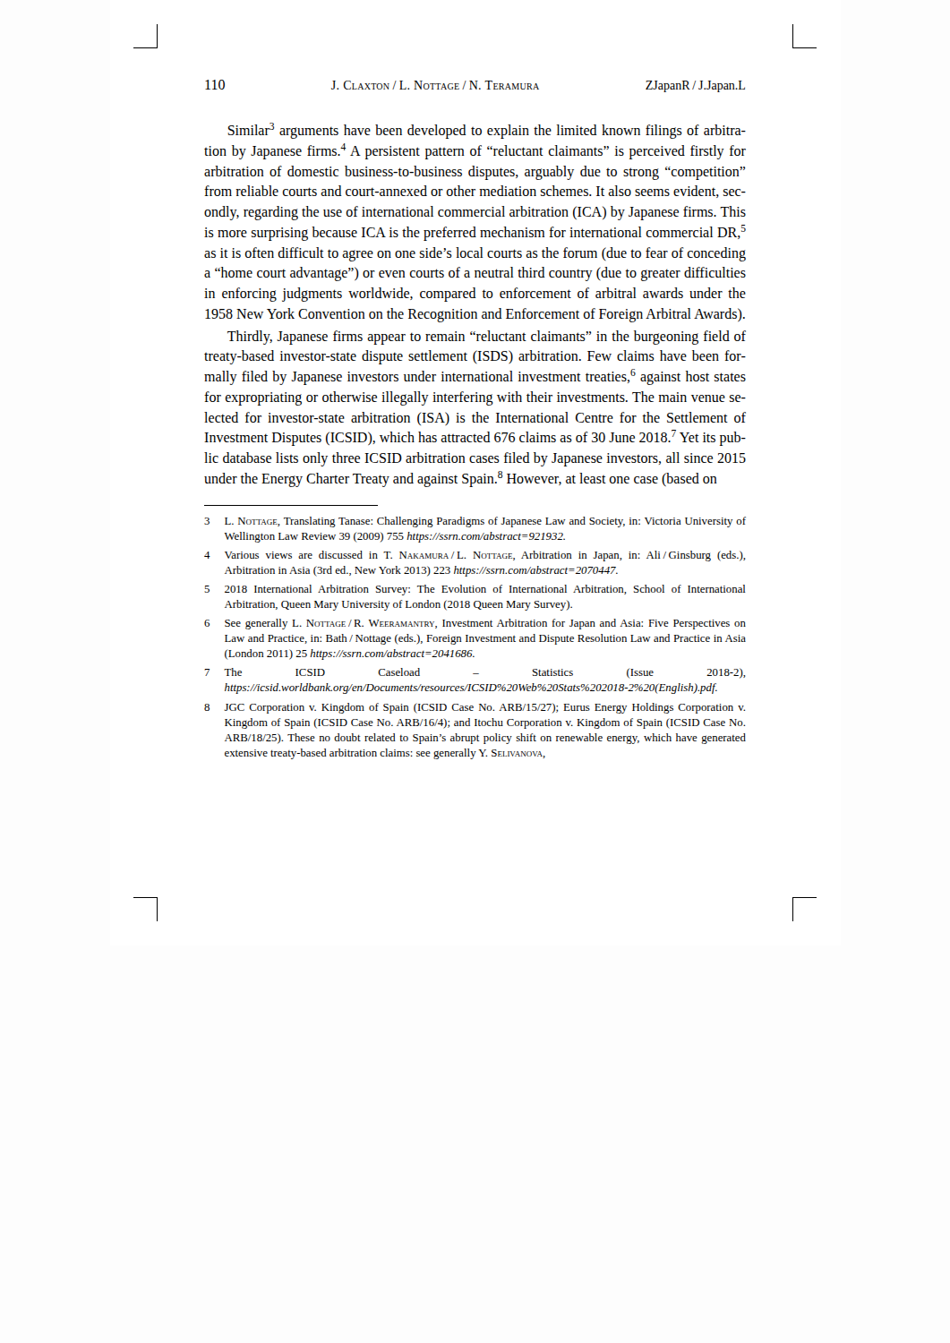110 J. Claxton / L. Nottage / N. Teramura ZJapanR / J.Japan.L
Similar3 arguments have been developed to explain the limited known filings of arbitration by Japanese firms.4 A persistent pattern of “reluctant claimants” is perceived firstly for arbitration of domestic business-to-business disputes, arguably due to strong “competition” from reliable courts and court-annexed or other mediation schemes. It also seems evident, secondly, regarding the use of international commercial arbitration (ICA) by Japanese firms. This is more surprising because ICA is the preferred mechanism for international commercial DR,5 as it is often difficult to agree on one side’s local courts as the forum (due to fear of conceding a “home court advantage”) or even courts of a neutral third country (due to greater difficulties in enforcing judgments worldwide, compared to enforcement of arbitral awards under the 1958 New York Convention on the Recognition and Enforcement of Foreign Arbitral Awards).
Thirdly, Japanese firms appear to remain “reluctant claimants” in the burgeoning field of treaty-based investor-state dispute settlement (ISDS) arbitration. Few claims have been formally filed by Japanese investors under international investment treaties,6 against host states for expropriating or otherwise illegally interfering with their investments. The main venue selected for investor-state arbitration (ISA) is the International Centre for the Settlement of Investment Disputes (ICSID), which has attracted 676 claims as of 30 June 2018.7 Yet its public database lists only three ICSID arbitration cases filed by Japanese investors, all since 2015 under the Energy Charter Treaty and against Spain.8 However, at least one case (based on
L. Nottage, Translating Tanase: Challenging Paradigms of Japanese Law and Society, in: Victoria University of Wellington Law Review 39 (2009) 755 https://ssrn.com/abstract=921932.
Various views are discussed in T. Nakamura / L. Nottage, Arbitration in Japan, in: Ali / Ginsburg (eds.), Arbitration in Asia (3rd ed., New York 2013) 223 https://ssrn.com/abstract=2070447.
2018 International Arbitration Survey: The Evolution of International Arbitration, School of International Arbitration, Queen Mary University of London (2018 Queen Mary Survey).
See generally L. Nottage / R. Weeramantry, Investment Arbitration for Japan and Asia: Five Perspectives on Law and Practice, in: Bath / Nottage (eds.), Foreign Investment and Dispute Resolution Law and Practice in Asia (London 2011) 25 https://ssrn.com/abstract=2041686.
The ICSID Caseload – Statistics (Issue 2018-2), https://icsid.worldbank.org/en/Documents/resources/ICSID%20Web%20Stats%202018-2%20(English).pdf.
JGC Corporation v. Kingdom of Spain (ICSID Case No. ARB/15/27); Eurus Energy Holdings Corporation v. Kingdom of Spain (ICSID Case No. ARB/16/4); and Itochu Corporation v. Kingdom of Spain (ICSID Case No. ARB/18/25). These no doubt related to Spain’s abrupt policy shift on renewable energy, which have generated extensive treaty-based arbitration claims: see generally Y. Selivanova,